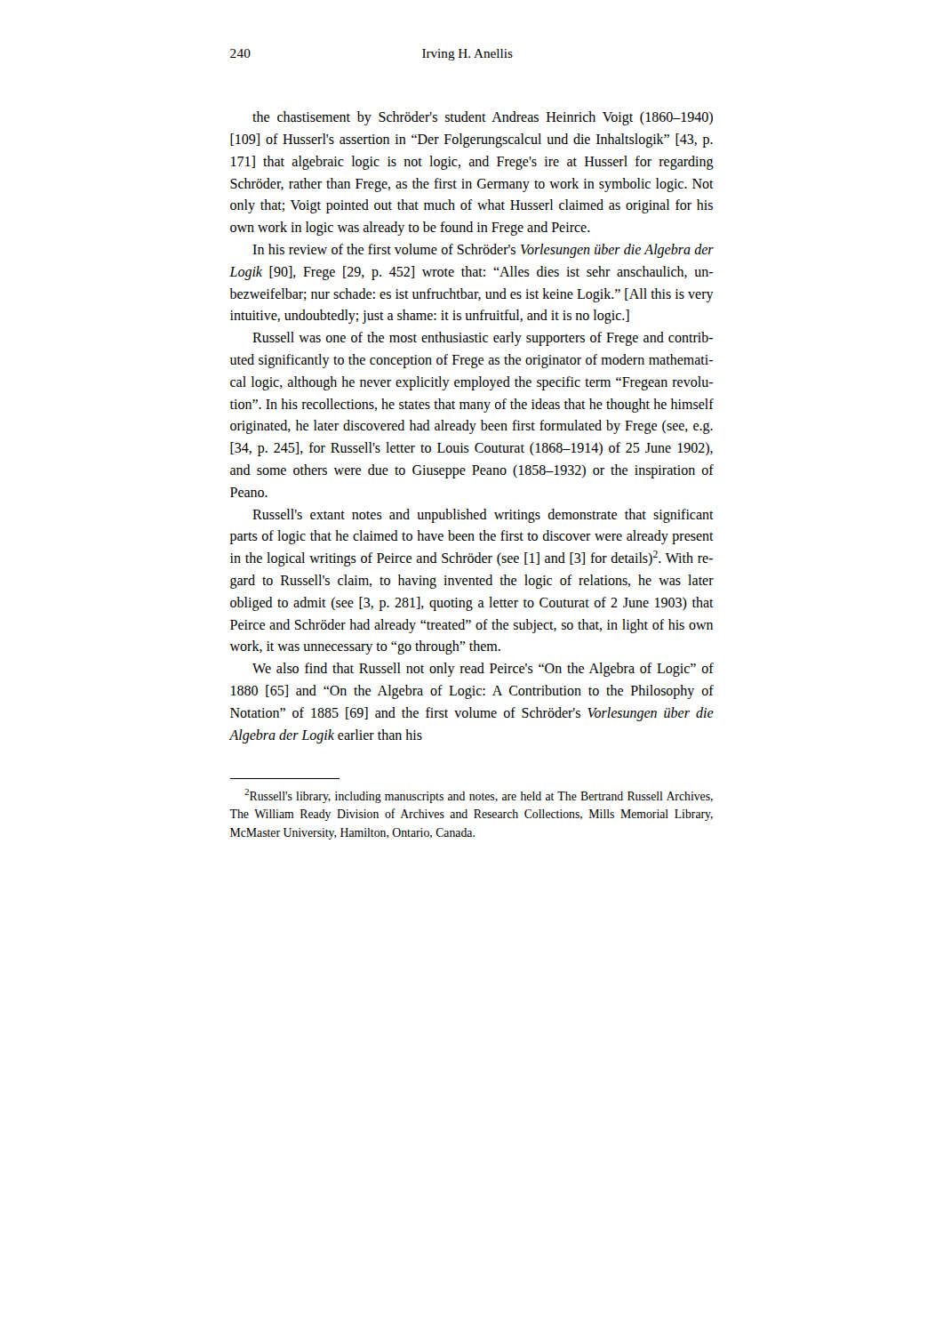240 Irving H. Anellis
the chastisement by Schröder's student Andreas Heinrich Voigt (1860–1940) [109] of Husserl's assertion in “Der Folgerungscalcul und die Inhaltslogik” [43, p. 171] that algebraic logic is not logic, and Frege's ire at Husserl for regarding Schröder, rather than Frege, as the first in Germany to work in symbolic logic. Not only that; Voigt pointed out that much of what Husserl claimed as original for his own work in logic was already to be found in Frege and Peirce.
In his review of the first volume of Schröder's Vorlesungen über die Algebra der Logik [90], Frege [29, p. 452] wrote that: “Alles dies ist sehr anschaulich, unbezweifelbar; nur schade: es ist unfruchtbar, und es ist keine Logik.” [All this is very intuitive, undoubtedly; just a shame: it is unfruitful, and it is no logic.]
Russell was one of the most enthusiastic early supporters of Frege and contributed significantly to the conception of Frege as the originator of modern mathematical logic, although he never explicitly employed the specific term “Fregean revolution”. In his recollections, he states that many of the ideas that he thought he himself originated, he later discovered had already been first formulated by Frege (see, e.g. [34, p. 245], for Russell's letter to Louis Couturat (1868–1914) of 25 June 1902), and some others were due to Giuseppe Peano (1858–1932) or the inspiration of Peano.
Russell's extant notes and unpublished writings demonstrate that significant parts of logic that he claimed to have been the first to discover were already present in the logical writings of Peirce and Schröder (see [1] and [3] for details)2. With regard to Russell's claim, to having invented the logic of relations, he was later obliged to admit (see [3, p. 281], quoting a letter to Couturat of 2 June 1903) that Peirce and Schröder had already “treated” of the subject, so that, in light of his own work, it was unnecessary to “go through” them.
We also find that Russell not only read Peirce's “On the Algebra of Logic” of 1880 [65] and “On the Algebra of Logic: A Contribution to the Philosophy of Notation” of 1885 [69] and the first volume of Schröder's Vorlesungen über die Algebra der Logik earlier than his
2Russell's library, including manuscripts and notes, are held at The Bertrand Russell Archives, The William Ready Division of Archives and Research Collections, Mills Memorial Library, McMaster University, Hamilton, Ontario, Canada.